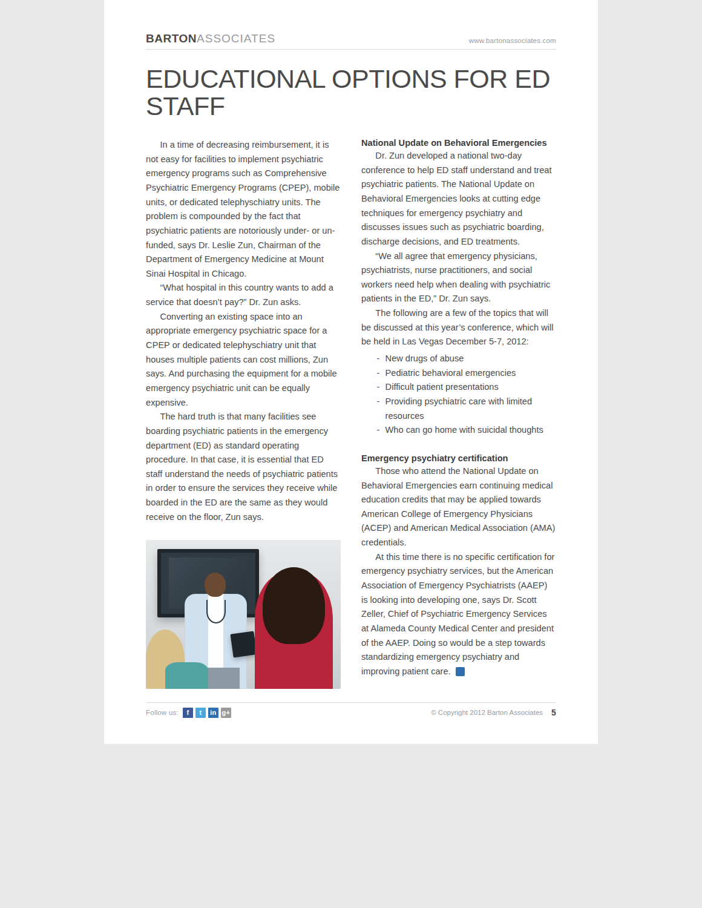BARTONASSOCIATES
www.bartonassociates.com
EDUCATIONAL OPTIONS FOR ED STAFF
In a time of decreasing reimbursement, it is not easy for facilities to implement psychiatric emergency programs such as Comprehensive Psychiatric Emergency Programs (CPEP), mobile units, or dedicated telephyschiatry units. The problem is compounded by the fact that psychiatric patients are notoriously under- or un-funded, says Dr. Leslie Zun, Chairman of the Department of Emergency Medicine at Mount Sinai Hospital in Chicago.
“What hospital in this country wants to add a service that doesn’t pay?” Dr. Zun asks.
Converting an existing space into an appropriate emergency psychiatric space for a CPEP or dedicated telephyschiatry unit that houses multiple patients can cost millions, Zun says. And purchasing the equipment for a mobile emergency psychiatric unit can be equally expensive.
The hard truth is that many facilities see boarding psychiatric patients in the emergency department (ED) as standard operating procedure. In that case, it is essential that ED staff understand the needs of psychiatric patients in order to ensure the services they receive while boarded in the ED are the same as they would receive on the floor, Zun says.
National Update on Behavioral Emergencies
Dr. Zun developed a national two-day conference to help ED staff understand and treat psychiatric patients. The National Update on Behavioral Emergencies looks at cutting edge techniques for emergency psychiatry and discusses issues such as psychiatric boarding, discharge decisions, and ED treatments.
“We all agree that emergency physicians, psychiatrists, nurse practitioners, and social workers need help when dealing with psychiatric patients in the ED,” Dr. Zun says.
The following are a few of the topics that will be discussed at this year’s conference, which will be held in Las Vegas December 5-7, 2012:
New drugs of abuse
Pediatric behavioral emergencies
Difficult patient presentations
Providing psychiatric care with limited resources
Who can go home with suicidal thoughts
Emergency psychiatry certification
Those who attend the National Update on Behavioral Emergencies earn continuing medical education credits that may be applied towards American College of Emergency Physicians (ACEP) and American Medical Association (AMA) credentials.
At this time there is no specific certification for emergency psychiatry services, but the American Association of Emergency Psychiatrists (AAEP) is looking into developing one, says Dr. Scott Zeller, Chief of Psychiatric Emergency Services at Alameda County Medical Center and president of the AAEP. Doing so would be a step towards standardizing emergency psychiatry and improving patient care. B
Follow us: f t in g+
© Copyright 2012 Barton Associates 5